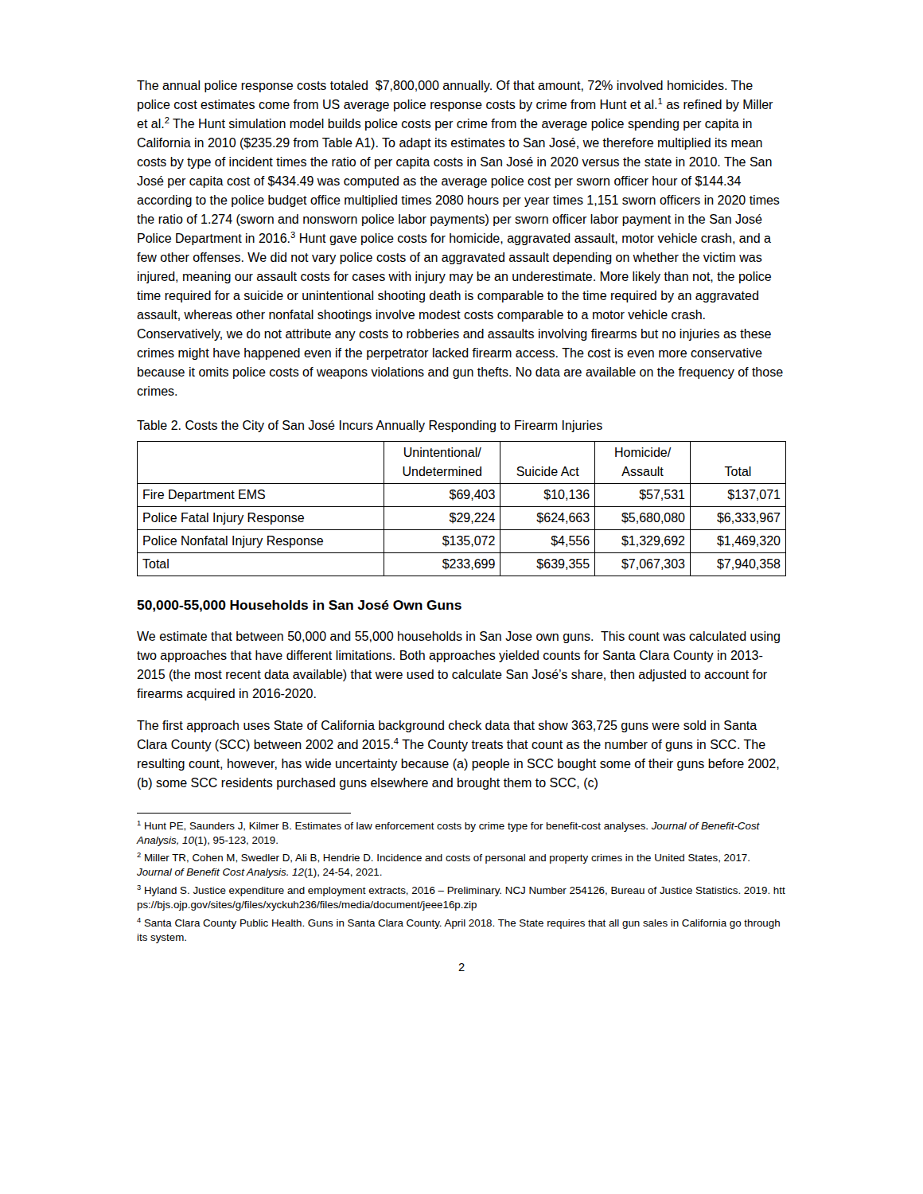The annual police response costs totaled $7,800,000 annually. Of that amount, 72% involved homicides. The police cost estimates come from US average police response costs by crime from Hunt et al.1 as refined by Miller et al.2 The Hunt simulation model builds police costs per crime from the average police spending per capita in California in 2010 ($235.29 from Table A1). To adapt its estimates to San José, we therefore multiplied its mean costs by type of incident times the ratio of per capita costs in San José in 2020 versus the state in 2010. The San José per capita cost of $434.49 was computed as the average police cost per sworn officer hour of $144.34 according to the police budget office multiplied times 2080 hours per year times 1,151 sworn officers in 2020 times the ratio of 1.274 (sworn and nonsworn police labor payments) per sworn officer labor payment in the San José Police Department in 2016.3 Hunt gave police costs for homicide, aggravated assault, motor vehicle crash, and a few other offenses. We did not vary police costs of an aggravated assault depending on whether the victim was injured, meaning our assault costs for cases with injury may be an underestimate. More likely than not, the police time required for a suicide or unintentional shooting death is comparable to the time required by an aggravated assault, whereas other nonfatal shootings involve modest costs comparable to a motor vehicle crash. Conservatively, we do not attribute any costs to robberies and assaults involving firearms but no injuries as these crimes might have happened even if the perpetrator lacked firearm access. The cost is even more conservative because it omits police costs of weapons violations and gun thefts. No data are available on the frequency of those crimes.
Table 2. Costs the City of San José Incurs Annually Responding to Firearm Injuries
| | Unintentional/ Undetermined | Suicide Act | Homicide/ Assault | Total |
| --- | --- | --- | --- | --- |
| Fire Department EMS | $69,403 | $10,136 | $57,531 | $137,071 |
| Police Fatal Injury Response | $29,224 | $624,663 | $5,680,080 | $6,333,967 |
| Police Nonfatal Injury Response | $135,072 | $4,556 | $1,329,692 | $1,469,320 |
| Total | $233,699 | $639,355 | $7,067,303 | $7,940,358 |
50,000-55,000 Households in San José Own Guns
We estimate that between 50,000 and 55,000 households in San Jose own guns. This count was calculated using two approaches that have different limitations. Both approaches yielded counts for Santa Clara County in 2013-2015 (the most recent data available) that were used to calculate San José’s share, then adjusted to account for firearms acquired in 2016-2020.
The first approach uses State of California background check data that show 363,725 guns were sold in Santa Clara County (SCC) between 2002 and 2015.4 The County treats that count as the number of guns in SCC. The resulting count, however, has wide uncertainty because (a) people in SCC bought some of their guns before 2002, (b) some SCC residents purchased guns elsewhere and brought them to SCC, (c)
1 Hunt PE, Saunders J, Kilmer B. Estimates of law enforcement costs by crime type for benefit-cost analyses. Journal of Benefit-Cost Analysis, 10(1), 95-123, 2019.
2 Miller TR, Cohen M, Swedler D, Ali B, Hendrie D. Incidence and costs of personal and property crimes in the United States, 2017. Journal of Benefit Cost Analysis. 12(1), 24-54, 2021.
3 Hyland S. Justice expenditure and employment extracts, 2016 – Preliminary. NCJ Number 254126, Bureau of Justice Statistics. 2019. https://bjs.ojp.gov/sites/g/files/xyckuh236/files/media/document/jeee16p.zip
4 Santa Clara County Public Health. Guns in Santa Clara County. April 2018. The State requires that all gun sales in California go through its system.
2